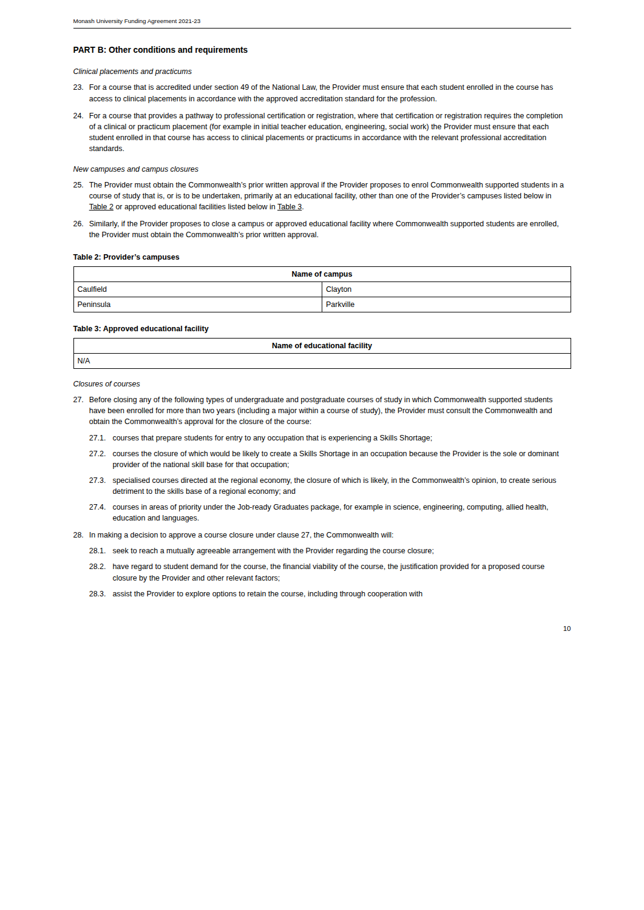Monash University Funding Agreement 2021-23
PART B: Other conditions and requirements
Clinical placements and practicums
23. For a course that is accredited under section 49 of the National Law, the Provider must ensure that each student enrolled in the course has access to clinical placements in accordance with the approved accreditation standard for the profession.
24. For a course that provides a pathway to professional certification or registration, where that certification or registration requires the completion of a clinical or practicum placement (for example in initial teacher education, engineering, social work) the Provider must ensure that each student enrolled in that course has access to clinical placements or practicums in accordance with the relevant professional accreditation standards.
New campuses and campus closures
25. The Provider must obtain the Commonwealth’s prior written approval if the Provider proposes to enrol Commonwealth supported students in a course of study that is, or is to be undertaken, primarily at an educational facility, other than one of the Provider’s campuses listed below in Table 2 or approved educational facilities listed below in Table 3.
26. Similarly, if the Provider proposes to close a campus or approved educational facility where Commonwealth supported students are enrolled, the Provider must obtain the Commonwealth’s prior written approval.
Table 2: Provider’s campuses
| Name of campus |
| --- |
| Caulfield | Clayton |
| Peninsula | Parkville |
Table 3: Approved educational facility
| Name of educational facility |
| --- |
| N/A |
Closures of courses
27. Before closing any of the following types of undergraduate and postgraduate courses of study in which Commonwealth supported students have been enrolled for more than two years (including a major within a course of study), the Provider must consult the Commonwealth and obtain the Commonwealth’s approval for the closure of the course:
27.1. courses that prepare students for entry to any occupation that is experiencing a Skills Shortage;
27.2. courses the closure of which would be likely to create a Skills Shortage in an occupation because the Provider is the sole or dominant provider of the national skill base for that occupation;
27.3. specialised courses directed at the regional economy, the closure of which is likely, in the Commonwealth’s opinion, to create serious detriment to the skills base of a regional economy; and
27.4. courses in areas of priority under the Job-ready Graduates package, for example in science, engineering, computing, allied health, education and languages.
28. In making a decision to approve a course closure under clause 27, the Commonwealth will:
28.1. seek to reach a mutually agreeable arrangement with the Provider regarding the course closure;
28.2. have regard to student demand for the course, the financial viability of the course, the justification provided for a proposed course closure by the Provider and other relevant factors;
28.3. assist the Provider to explore options to retain the course, including through cooperation with
10